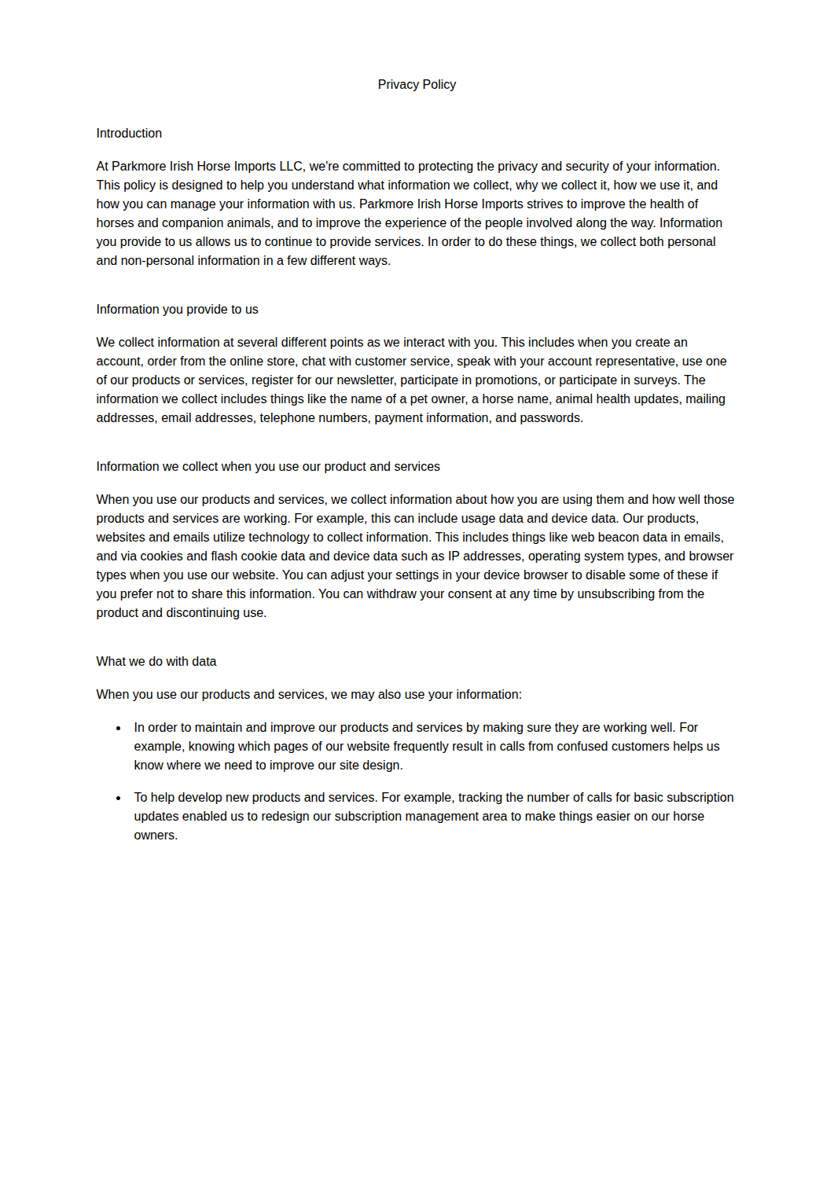Privacy Policy
Introduction
At Parkmore Irish Horse Imports LLC, we're committed to protecting the privacy and security of your information. This policy is designed to help you understand what information we collect, why we collect it, how we use it, and how you can manage your information with us. Parkmore Irish Horse Imports strives to improve the health of horses and companion animals, and to improve the experience of the people involved along the way. Information you provide to us allows us to continue to provide services. In order to do these things, we collect both personal and non-personal information in a few different ways.
Information you provide to us
We collect information at several different points as we interact with you. This includes when you create an account, order from the online store, chat with customer service, speak with your account representative, use one of our products or services, register for our newsletter, participate in promotions, or participate in surveys. The information we collect includes things like the name of a pet owner, a horse name, animal health updates, mailing addresses, email addresses, telephone numbers, payment information, and passwords.
Information we collect when you use our product and services
When you use our products and services, we collect information about how you are using them and how well those products and services are working. For example, this can include usage data and device data. Our products, websites and emails utilize technology to collect information. This includes things like web beacon data in emails, and via cookies and flash cookie data and device data such as IP addresses, operating system types, and browser types when you use our website. You can adjust your settings in your device browser to disable some of these if you prefer not to share this information. You can withdraw your consent at any time by unsubscribing from the product and discontinuing use.
What we do with data
When you use our products and services, we may also use your information:
In order to maintain and improve our products and services by making sure they are working well. For example, knowing which pages of our website frequently result in calls from confused customers helps us know where we need to improve our site design.
To help develop new products and services. For example, tracking the number of calls for basic subscription updates enabled us to redesign our subscription management area to make things easier on our horse owners.